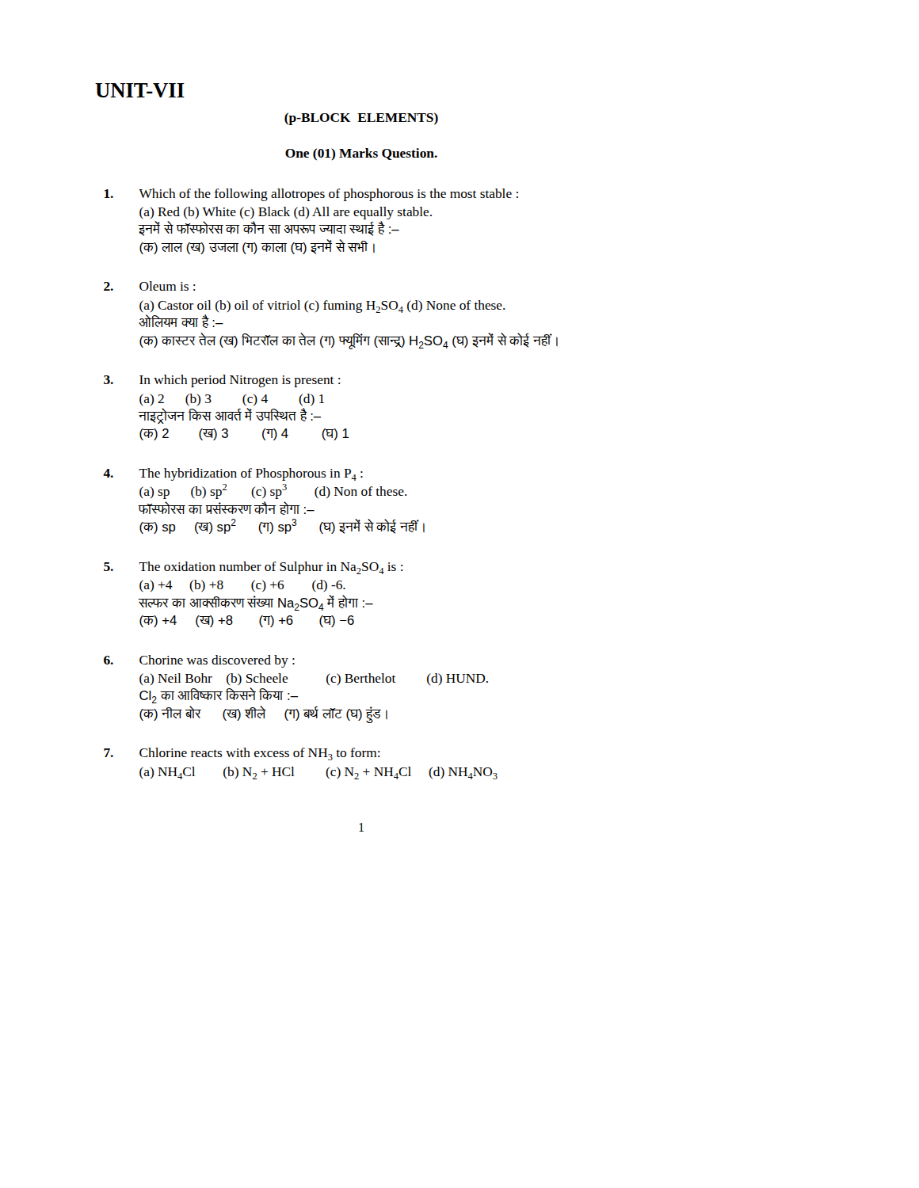UNIT-VII
(p-BLOCK ELEMENTS)
One (01) Marks Question.
1. Which of the following allotropes of phosphorous is the most stable : (a) Red (b) White (c) Black (d) All are equally stable. इनमें से फॉस्फोरस का कौन सा अपरूप ज्यादा स्थाई है :– (क) लाल (ख) उजला (ग) काला (घ) इनमें से सभी।
2. Oleum is : (a) Castor oil (b) oil of vitriol (c) fuming H2SO4 (d) None of these. ओलियम क्या है :– (क) कास्टर तेल (ख) भिटरॉल का तेल (ग) फ्यूमिंग (सान्द्र) H2SO4 (घ) इनमें से कोई नहीं।
3. In which period Nitrogen is present : (a) 2 (b) 3 (c) 4 (d) 1 नाइट्रोजन किस आवर्त में उपस्थित है :– (क) 2 (ख) 3 (ग) 4 (घ) 1
4. The hybridization of Phosphorous in P4 : (a) sp (b) sp2 (c) sp3 (d) Non of these. फॉस्फोरस का प्रसंस्करण कौन होगा :– (क) sp (ख) sp2 (ग) sp3 (घ) इनमें से कोई नहीं।
5. The oxidation number of Sulphur in Na2SO4 is : (a) +4 (b) +8 (c) +6 (d) -6. सल्फर का आक्सीकरण संख्या Na2SO4 में होगा :– (क) +4 (ख) +8 (ग) +6 (घ) −6
6. Chorine was discovered by : (a) Neil Bohr (b) Scheele (c) Berthelot (d) HUND. Cl2 का आविष्कार किसने किया :– (क) नील बोर (ख) शीले (ग) बर्थ लॉट (घ) हुंड।
7. Chlorine reacts with excess of NH3 to form: (a) NH4Cl (b) N2 + HCl (c) N2 + NH4Cl (d) NH4NO3
1